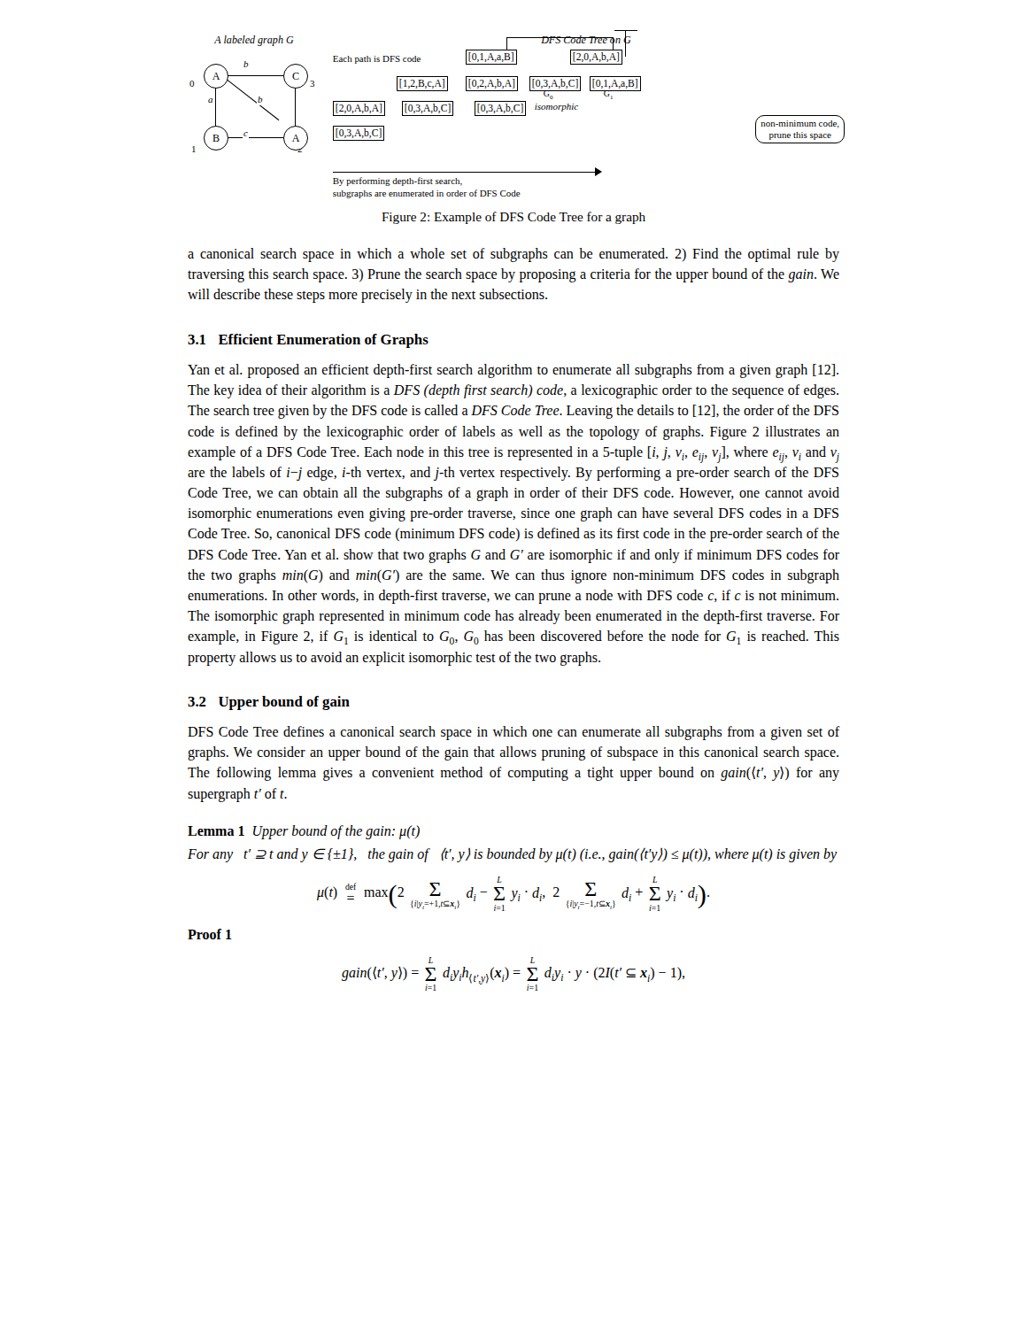A labeled graph G
A
C
B
A
0
3
1
2
b
a
b
c
DFS Code Tree on G
Each path is DFS code
[0,1,A,a,B] [2,0,A,b,A] [1,2,B,c,A] [0,2,A,b,A] [0,3,A,b,C] [0,1,A,a,B] [2,0,A,b,A] [0,3,A,b,C] [0,3,A,b,C] [0,3,A,b,C]
G0
G1
isomorphic
non-minimum code,
prune this space
By performing depth-first search,
subgraphs are enumerated in order of DFS Code
Figure 2: Example of DFS Code Tree for a graph
a canonical search space in which a whole set of subgraphs can be enumerated. 2) Find the optimal rule by traversing this search space. 3) Prune the search space by proposing a criteria for the upper bound of the gain. We will describe these steps more precisely in the next subsections.
3.1 Efficient Enumeration of Graphs
Yan et al. proposed an efficient depth-first search algorithm to enumerate all subgraphs from a given graph [12]. The key idea of their algorithm is a DFS (depth first search) code, a lexicographic order to the sequence of edges. The search tree given by the DFS code is called a DFS Code Tree. Leaving the details to [12], the order of the DFS code is defined by the lexicographic order of labels as well as the topology of graphs. Figure 2 illustrates an example of a DFS Code Tree. Each node in this tree is represented in a 5-tuple [i, j, vi, eij, vj], where eij, vi and vj are the labels of i−j edge, i-th vertex, and j-th vertex respectively. By performing a pre-order search of the DFS Code Tree, we can obtain all the subgraphs of a graph in order of their DFS code. However, one cannot avoid isomorphic enumerations even giving pre-order traverse, since one graph can have several DFS codes in a DFS Code Tree. So, canonical DFS code (minimum DFS code) is defined as its first code in the pre-order search of the DFS Code Tree. Yan et al. show that two graphs G and G′ are isomorphic if and only if minimum DFS codes for the two graphs min(G) and min(G′) are the same. We can thus ignore non-minimum DFS codes in subgraph enumerations. In other words, in depth-first traverse, we can prune a node with DFS code c, if c is not minimum. The isomorphic graph represented in minimum code has already been enumerated in the depth-first traverse. For example, in Figure 2, if G1 is identical to G0, G0 has been discovered before the node for G1 is reached. This property allows us to avoid an explicit isomorphic test of the two graphs.
3.2 Upper bound of gain
DFS Code Tree defines a canonical search space in which one can enumerate all subgraphs from a given set of graphs. We consider an upper bound of the gain that allows pruning of subspace in this canonical search space. The following lemma gives a convenient method of computing a tight upper bound on gain(⟨t′, y⟩) for any supergraph t′ of t.
Lemma 1 Upper bound of the gain: μ(t)
For any t′ ⊇ t and y ∈ {±1}, the gain of ⟨t′, y⟩ is bounded by μ(t) (i.e., gain(⟨t′y⟩) ≤ μ(t)), where μ(t) is given by
μ(t) def= max(2 Σ {i|yi=+1,t⊆xi} di − L Σ i=1 yi · di, 2 Σ {i|yi=−1,t⊆xi} di + L Σ i=1 yi · di).
Proof 1
gain(⟨t′, y⟩) = L Σ i=1 diyih⟨t′,y⟩(xi) = L Σ i=1 diyi · y · (2I(t′ ⊆ xi) − 1),